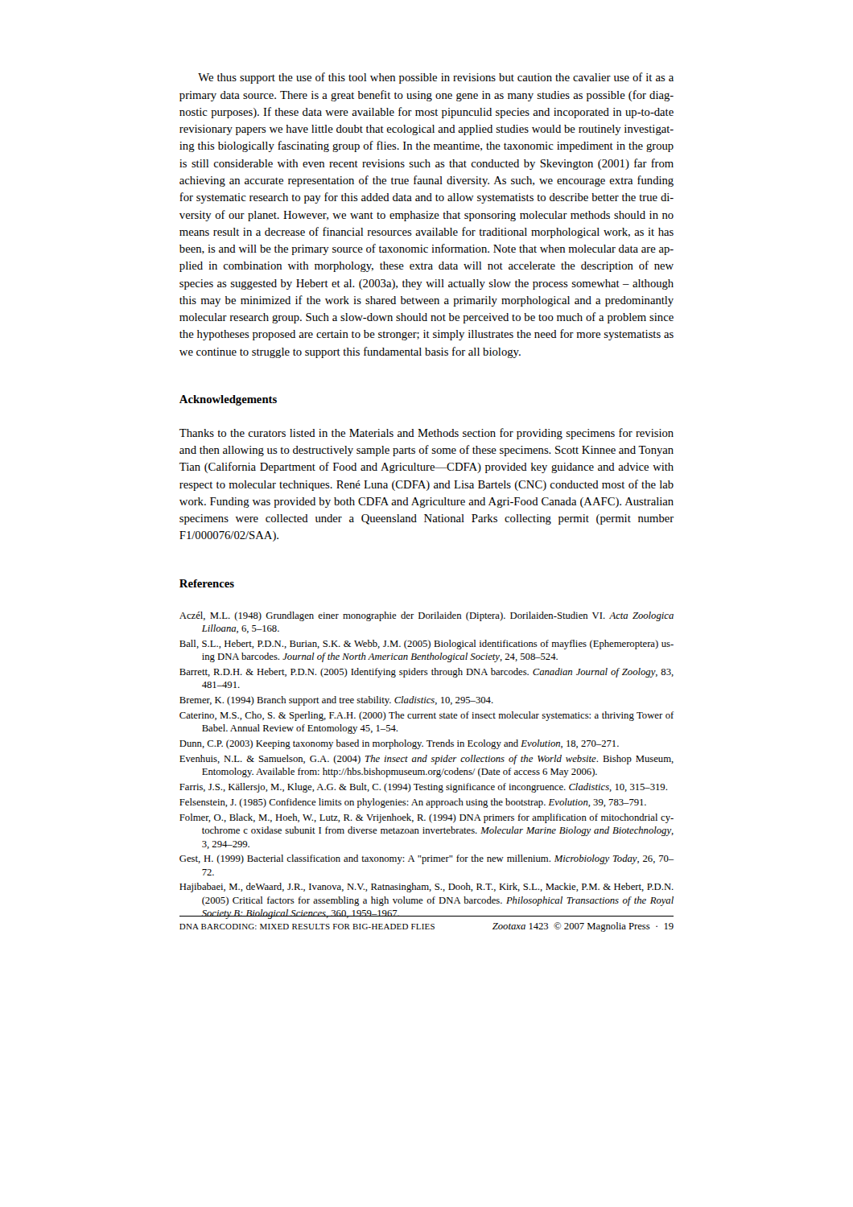We thus support the use of this tool when possible in revisions but caution the cavalier use of it as a primary data source. There is a great benefit to using one gene in as many studies as possible (for diagnostic purposes). If these data were available for most pipunculid species and incoporated in up-to-date revisionary papers we have little doubt that ecological and applied studies would be routinely investigating this biologically fascinating group of flies. In the meantime, the taxonomic impediment in the group is still considerable with even recent revisions such as that conducted by Skevington (2001) far from achieving an accurate representation of the true faunal diversity. As such, we encourage extra funding for systematic research to pay for this added data and to allow systematists to describe better the true diversity of our planet. However, we want to emphasize that sponsoring molecular methods should in no means result in a decrease of financial resources available for traditional morphological work, as it has been, is and will be the primary source of taxonomic information. Note that when molecular data are applied in combination with morphology, these extra data will not accelerate the description of new species as suggested by Hebert et al. (2003a), they will actually slow the process somewhat – although this may be minimized if the work is shared between a primarily morphological and a predominantly molecular research group. Such a slow-down should not be perceived to be too much of a problem since the hypotheses proposed are certain to be stronger; it simply illustrates the need for more systematists as we continue to struggle to support this fundamental basis for all biology.
Acknowledgements
Thanks to the curators listed in the Materials and Methods section for providing specimens for revision and then allowing us to destructively sample parts of some of these specimens. Scott Kinnee and Tonyan Tian (California Department of Food and Agriculture—CDFA) provided key guidance and advice with respect to molecular techniques. René Luna (CDFA) and Lisa Bartels (CNC) conducted most of the lab work. Funding was provided by both CDFA and Agriculture and Agri-Food Canada (AAFC). Australian specimens were collected under a Queensland National Parks collecting permit (permit number F1/000076/02/SAA).
References
Aczél, M.L. (1948) Grundlagen einer monographie der Dorilaiden (Diptera). Dorilaiden-Studien VI. Acta Zoologica Lilloana, 6, 5–168.
Ball, S.L., Hebert, P.D.N., Burian, S.K. & Webb, J.M. (2005) Biological identifications of mayflies (Ephemeroptera) using DNA barcodes. Journal of the North American Benthological Society, 24, 508–524.
Barrett, R.D.H. & Hebert, P.D.N. (2005) Identifying spiders through DNA barcodes. Canadian Journal of Zoology, 83, 481–491.
Bremer, K. (1994) Branch support and tree stability. Cladistics, 10, 295–304.
Caterino, M.S., Cho, S. & Sperling, F.A.H. (2000) The current state of insect molecular systematics: a thriving Tower of Babel. Annual Review of Entomology 45, 1–54.
Dunn, C.P. (2003) Keeping taxonomy based in morphology. Trends in Ecology and Evolution, 18, 270–271.
Evenhuis, N.L. & Samuelson, G.A. (2004) The insect and spider collections of the World website. Bishop Museum, Entomology. Available from: http://hbs.bishopmuseum.org/codens/ (Date of access 6 May 2006).
Farris, J.S., Källersjo, M., Kluge, A.G. & Bult, C. (1994) Testing significance of incongruence. Cladistics, 10, 315–319.
Felsenstein, J. (1985) Confidence limits on phylogenies: An approach using the bootstrap. Evolution, 39, 783–791.
Folmer, O., Black, M., Hoeh, W., Lutz, R. & Vrijenhoek, R. (1994) DNA primers for amplification of mitochondrial cytochrome c oxidase subunit I from diverse metazoan invertebrates. Molecular Marine Biology and Biotechnology, 3, 294–299.
Gest, H. (1999) Bacterial classification and taxonomy: A "primer" for the new millenium. Microbiology Today, 26, 70–72.
Hajibabaei, M., deWaard, J.R., Ivanova, N.V., Ratnasingham, S., Dooh, R.T., Kirk, S.L., Mackie, P.M. & Hebert, P.D.N. (2005) Critical factors for assembling a high volume of DNA barcodes. Philosophical Transactions of the Royal Society B: Biological Sciences, 360, 1959–1967.
DNA BARCODING: MIXED RESULTS FOR BIG-HEADED FLIES
Zootaxa 1423 © 2007 Magnolia Press · 19